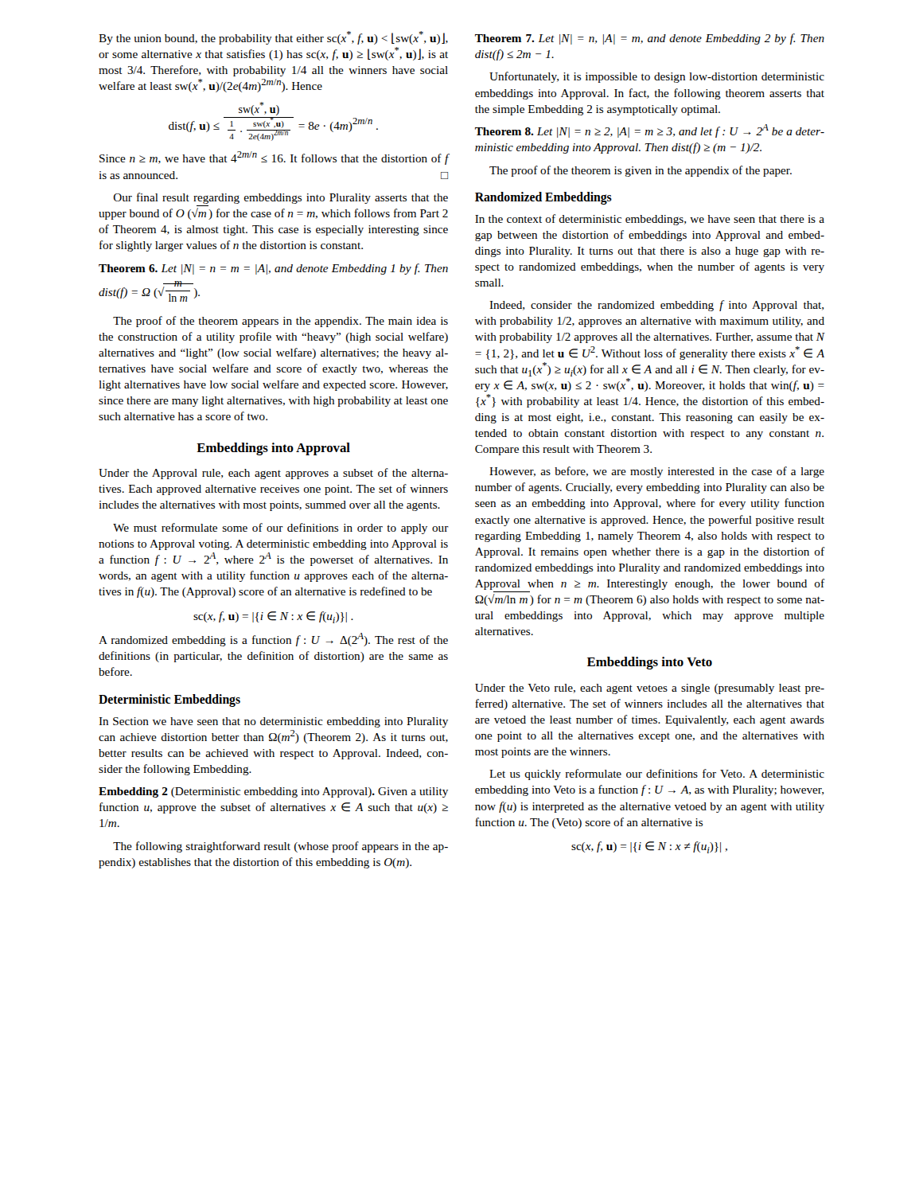By the union bound, the probability that either sc(x*, f, u) < ⌊sw(x*, u)⌋, or some alternative x that satisfies (1) has sc(x, f, u) ≥ ⌊sw(x*, u)⌋, is at most 3/4. Therefore, with probability 1/4 all the winners have social welfare at least sw(x*, u)/(2e(4m)2m/n). Hence
dist(f, u) ≤ sw(x*, u) 14 · sw(x*,u) 2e(4m)2m/n = 8e · (4m)2m/n .
Since n ≥ m, we have that 42m/n ≤ 16. It follows that the distortion of f is as announced. □
Our final result regarding embeddings into Plurality asserts that the upper bound of O (√m) for the case of n = m, which follows from Part 2 of Theorem 4, is almost tight. This case is especially interesting since for slightly larger values of n the distortion is constant.
Theorem 6. Let |N| = n = m = |A|, and denote Embedding 1 by f. Then dist(f) = Ω (√mln m).
The proof of the theorem appears in the appendix. The main idea is the construction of a utility profile with “heavy” (high social welfare) alternatives and “light” (low social welfare) alternatives; the heavy alternatives have social welfare and score of exactly two, whereas the light alternatives have low social welfare and expected score. However, since there are many light alternatives, with high probability at least one such alternative has a score of two.
Embeddings into Approval
Under the Approval rule, each agent approves a subset of the alternatives. Each approved alternative receives one point. The set of winners includes the alternatives with most points, summed over all the agents.
We must reformulate some of our definitions in order to apply our notions to Approval voting. A deterministic embedding into Approval is a function f : U → 2A, where 2A is the powerset of alternatives. In words, an agent with a utility function u approves each of the alternatives in f(u). The (Approval) score of an alternative is redefined to be
sc(x, f, u) = |{i ∈ N : x ∈ f(ui)}| .
A randomized embedding is a function f : U → Δ(2A). The rest of the definitions (in particular, the definition of distortion) are the same as before.
Deterministic Embeddings
In Section we have seen that no deterministic embedding into Plurality can achieve distortion better than Ω(m2) (Theorem 2). As it turns out, better results can be achieved with respect to Approval. Indeed, consider the following Embedding.
Embedding 2 (Deterministic embedding into Approval). Given a utility function u, approve the subset of alternatives x ∈ A such that u(x) ≥ 1/m.
The following straightforward result (whose proof appears in the appendix) establishes that the distortion of this embedding is O(m).
Theorem 7. Let |N| = n, |A| = m, and denote Embedding 2 by f. Then dist(f) ≤ 2m − 1.
Unfortunately, it is impossible to design low-distortion deterministic embeddings into Approval. In fact, the following theorem asserts that the simple Embedding 2 is asymptotically optimal.
Theorem 8. Let |N| = n ≥ 2, |A| = m ≥ 3, and let f : U → 2A be a deterministic embedding into Approval. Then dist(f) ≥ (m − 1)/2.
The proof of the theorem is given in the appendix of the paper.
Randomized Embeddings
In the context of deterministic embeddings, we have seen that there is a gap between the distortion of embeddings into Approval and embeddings into Plurality. It turns out that there is also a huge gap with respect to randomized embeddings, when the number of agents is very small.
Indeed, consider the randomized embedding f into Approval that, with probability 1/2, approves an alternative with maximum utility, and with probability 1/2 approves all the alternatives. Further, assume that N = {1, 2}, and let u ∈ U2. Without loss of generality there exists x* ∈ A such that u1(x*) ≥ ui(x) for all x ∈ A and all i ∈ N. Then clearly, for every x ∈ A, sw(x, u) ≤ 2 · sw(x*, u). Moreover, it holds that win(f, u) = {x*} with probability at least 1/4. Hence, the distortion of this embedding is at most eight, i.e., constant. This reasoning can easily be extended to obtain constant distortion with respect to any constant n. Compare this result with Theorem 3.
However, as before, we are mostly interested in the case of a large number of agents. Crucially, every embedding into Plurality can also be seen as an embedding into Approval, where for every utility function exactly one alternative is approved. Hence, the powerful positive result regarding Embedding 1, namely Theorem 4, also holds with respect to Approval. It remains open whether there is a gap in the distortion of randomized embeddings into Plurality and randomized embeddings into Approval when n ≥ m. Interestingly enough, the lower bound of Ω(√m/ln m) for n = m (Theorem 6) also holds with respect to some natural embeddings into Approval, which may approve multiple alternatives.
Embeddings into Veto
Under the Veto rule, each agent vetoes a single (presumably least preferred) alternative. The set of winners includes all the alternatives that are vetoed the least number of times. Equivalently, each agent awards one point to all the alternatives except one, and the alternatives with most points are the winners.
Let us quickly reformulate our definitions for Veto. A deterministic embedding into Veto is a function f : U → A, as with Plurality; however, now f(u) is interpreted as the alternative vetoed by an agent with utility function u. The (Veto) score of an alternative is
sc(x, f, u) = |{i ∈ N : x ≠ f(ui)}| ,